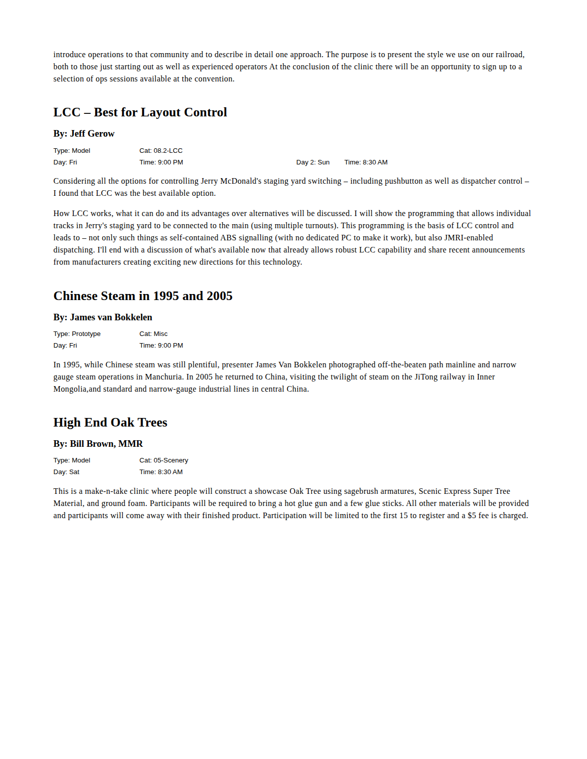introduce operations to that community and to describe in detail one approach. The purpose is to present the style we use on our railroad, both to those just starting out as well as experienced operators At the conclusion of the clinic there will be an opportunity to sign up to a selection of ops sessions available at the convention.
LCC – Best for Layout Control
By: Jeff Gerow
| Type: Model | Cat: 08.2-LCC | | |
| Day: Fri | Time: 9:00 PM | Day 2: Sun | Time: 8:30 AM |
Considering all the options for controlling Jerry McDonald's staging yard switching – including pushbutton as well as dispatcher control – I found that LCC was the best available option.
How LCC works, what it can do and its advantages over alternatives will be discussed. I will show the programming that allows individual tracks in Jerry's staging yard to be connected to the main (using multiple turnouts). This programming is the basis of LCC control and leads to – not only such things as self-contained ABS signalling (with no dedicated PC to make it work), but also JMRI-enabled dispatching. I'll end with a discussion of what's available now that already allows robust LCC capability and share recent announcements from manufacturers creating exciting new directions for this technology.
Chinese Steam in 1995 and 2005
By: James van Bokkelen
| Type: Prototype | Cat: Misc | | |
| Day: Fri | Time: 9:00 PM | | |
In 1995, while Chinese steam was still plentiful, presenter James Van Bokkelen photographed off-the-beaten path mainline and narrow gauge steam operations in Manchuria. In 2005 he returned to China, visiting the twilight of steam on the JiTong railway in Inner Mongolia,and standard and narrow-gauge industrial lines in central China.
High End Oak Trees
By: Bill Brown, MMR
| Type: Model | Cat: 05-Scenery | | |
| Day: Sat | Time: 8:30 AM | | |
This is a make-n-take clinic where people will construct a showcase Oak Tree using sagebrush armatures, Scenic Express Super Tree Material, and ground foam. Participants will be required to bring a hot glue gun and a few glue sticks. All other materials will be provided and participants will come away with their finished product. Participation will be limited to the first 15 to register and a $5 fee is charged.